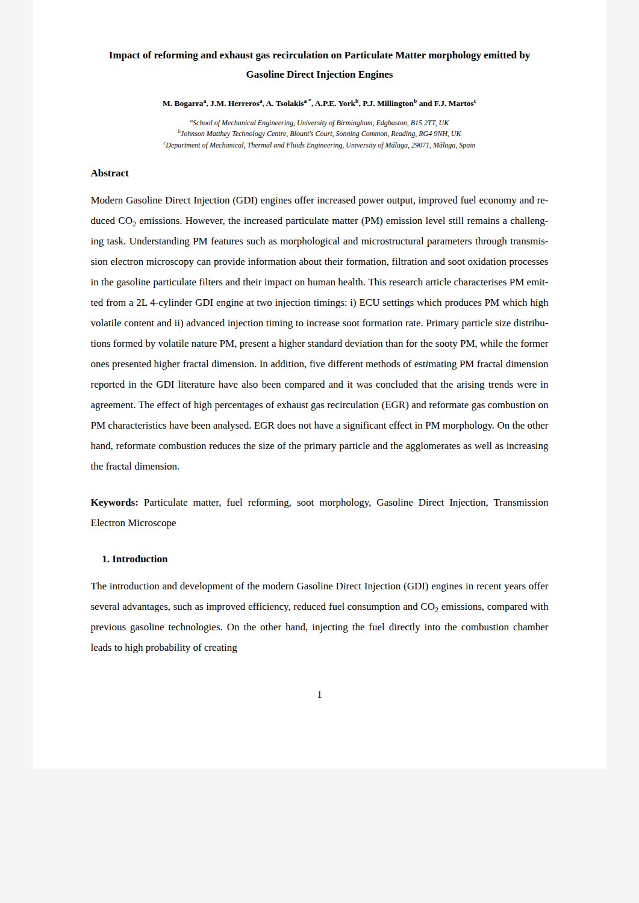Impact of reforming and exhaust gas recirculation on Particulate Matter morphology emitted by Gasoline Direct Injection Engines
M. Bogarraa, J.M. Herrerosa, A. Tsolakisa *, A.P.E. Yorkb, P.J. Millingtonb and F.J. Martosc
aSchool of Mechanical Engineering, University of Birmingham, Edgbaston, B15 2TT, UK
bJohnson Matthey Technology Centre, Blount's Court, Sonning Common, Reading, RG4 9NH, UK
cDepartment of Mechanical, Thermal and Fluids Engineering, University of Málaga, 29071, Málaga, Spain
Abstract
Modern Gasoline Direct Injection (GDI) engines offer increased power output, improved fuel economy and reduced CO2 emissions. However, the increased particulate matter (PM) emission level still remains a challenging task. Understanding PM features such as morphological and microstructural parameters through transmission electron microscopy can provide information about their formation, filtration and soot oxidation processes in the gasoline particulate filters and their impact on human health. This research article characterises PM emitted from a 2L 4-cylinder GDI engine at two injection timings: i) ECU settings which produces PM which high volatile content and ii) advanced injection timing to increase soot formation rate. Primary particle size distributions formed by volatile nature PM, present a higher standard deviation than for the sooty PM, while the former ones presented higher fractal dimension. In addition, five different methods of estimating PM fractal dimension reported in the GDI literature have also been compared and it was concluded that the arising trends were in agreement. The effect of high percentages of exhaust gas recirculation (EGR) and reformate gas combustion on PM characteristics have been analysed. EGR does not have a significant effect in PM morphology. On the other hand, reformate combustion reduces the size of the primary particle and the agglomerates as well as increasing the fractal dimension.
Keywords: Particulate matter, fuel reforming, soot morphology, Gasoline Direct Injection, Transmission Electron Microscope
1. Introduction
The introduction and development of the modern Gasoline Direct Injection (GDI) engines in recent years offer several advantages, such as improved efficiency, reduced fuel consumption and CO2 emissions, compared with previous gasoline technologies. On the other hand, injecting the fuel directly into the combustion chamber leads to high probability of creating
1